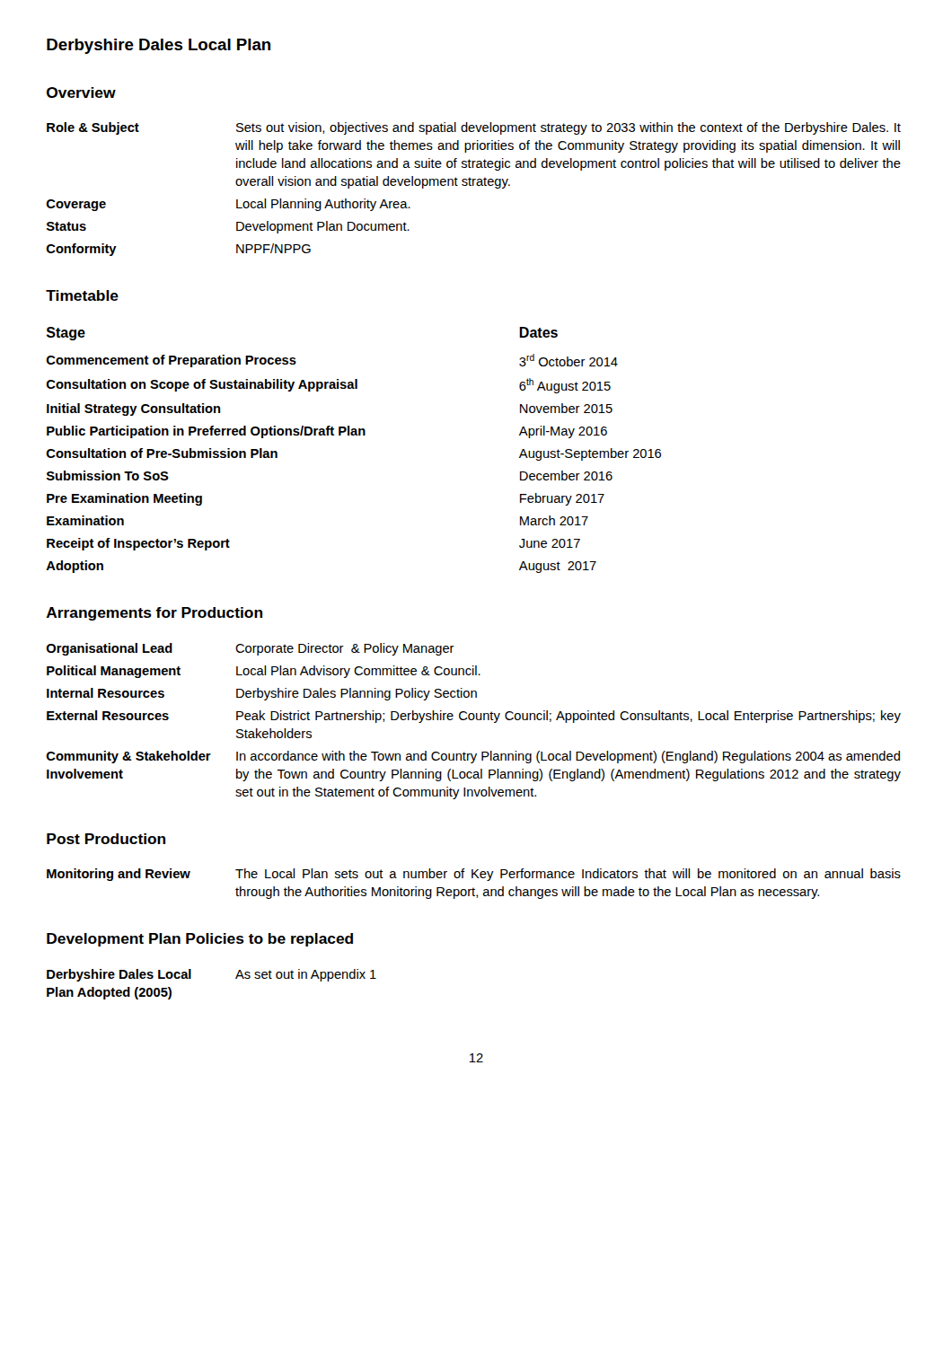Derbyshire Dales Local Plan
Overview
| Role & Subject | Sets out vision, objectives and spatial development strategy to 2033 within the context of the Derbyshire Dales. It will help take forward the themes and priorities of the Community Strategy providing its spatial dimension. It will include land allocations and a suite of strategic and development control policies that will be utilised to deliver the overall vision and spatial development strategy. |
| Coverage | Local Planning Authority Area. |
| Status | Development Plan Document. |
| Conformity | NPPF/NPPG |
Timetable
| Stage | Dates |
| Commencement of Preparation Process | 3 rd October 2014 |
| Consultation on Scope of Sustainability Appraisal | 6 th August 2015 |
| Initial Strategy Consultation | November 2015 |
| Public Participation in Preferred Options/Draft Plan | April-May 2016 |
| Consultation of Pre-Submission Plan | August-September 2016 |
| Submission To SoS | December 2016 |
| Pre Examination Meeting | February 2017 |
| Examination | March 2017 |
| Receipt of Inspector’s Report | June 2017 |
| Adoption | August 2017 |
Arrangements for Production
| Organisational Lead | Corporate Director & Policy Manager |
| Political Management | Local Plan Advisory Committee & Council. |
| Internal Resources | Derbyshire Dales Planning Policy Section |
| External Resources | Peak District Partnership; Derbyshire County Council; Appointed Consultants, Local Enterprise Partnerships; key Stakeholders |
| Community & Stakeholder Involvement | In accordance with the Town and Country Planning (Local Development) (England) Regulations 2004 as amended by the Town and Country Planning (Local Planning) (England) (Amendment) Regulations 2012 and the strategy set out in the Statement of Community Involvement. |
Post Production
| Monitoring and Review | The Local Plan sets out a number of Key Performance Indicators that will be monitored on an annual basis through the Authorities Monitoring Report, and changes will be made to the Local Plan as necessary. |
Development Plan Policies to be replaced
| Derbyshire Dales Local Plan Adopted (2005) | As set out in Appendix 1 |
12